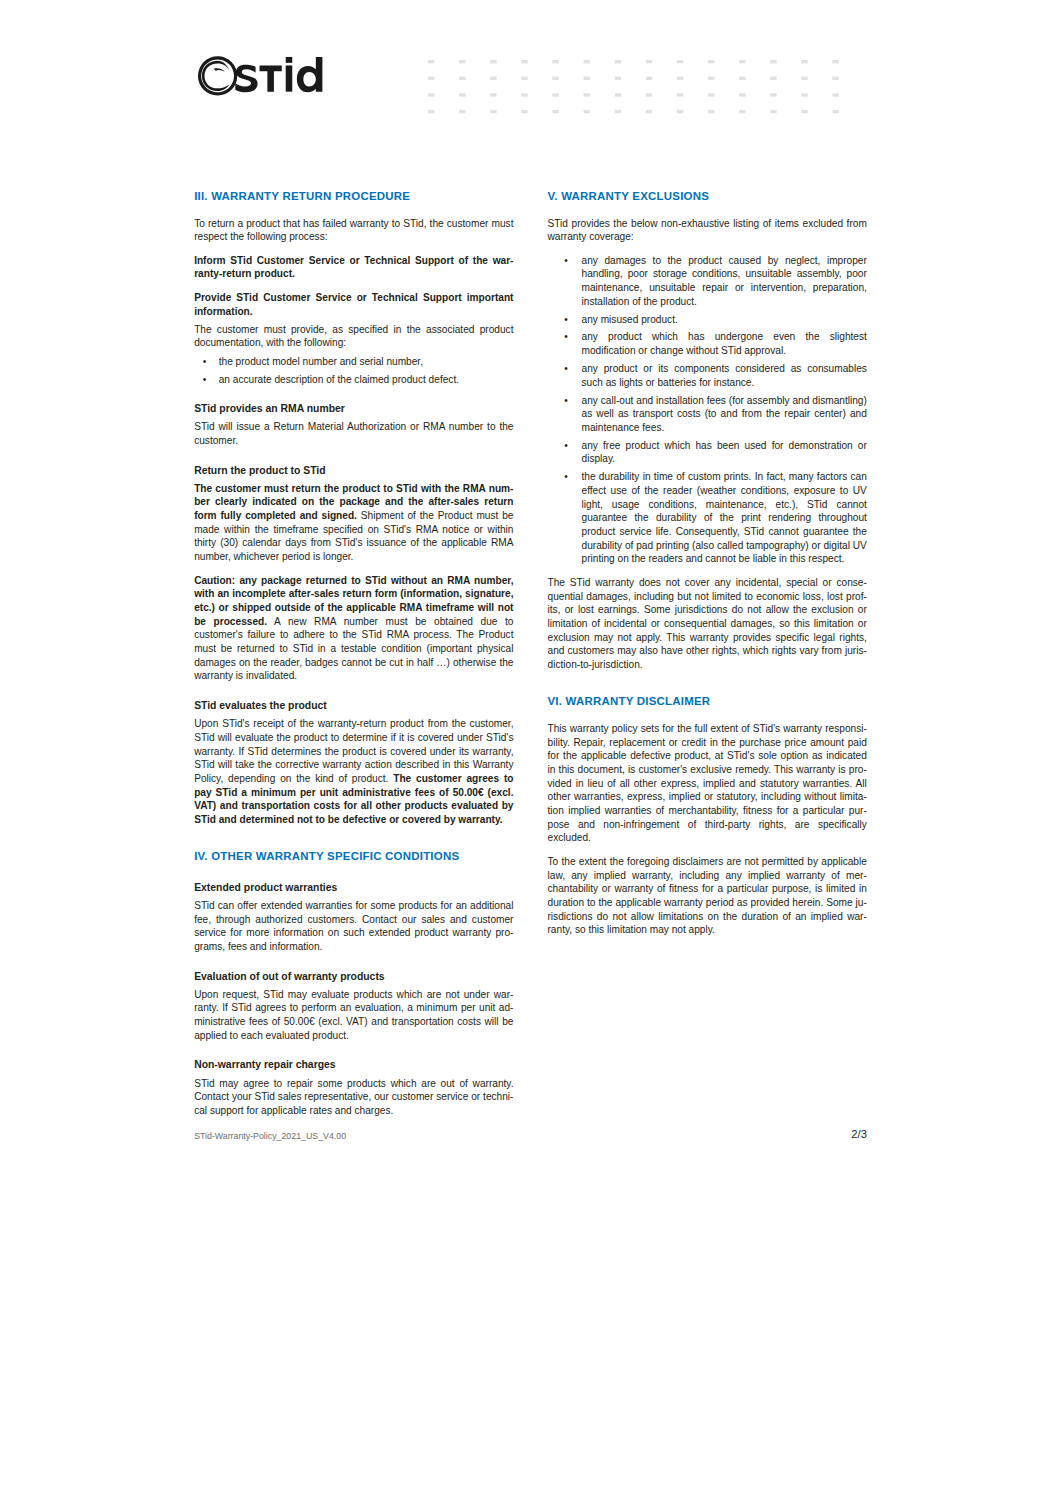III. Warranty return procedure
To return a product that has failed warranty to STid, the customer must respect the following process:
Inform STid Customer Service or Technical Support of the warranty-return product.
Provide STid Customer Service or Technical Support important information.
The customer must provide, as specified in the associated product documentation, with the following:
the product model number and serial number,
an accurate description of the claimed product defect.
STid provides an RMA number
STid will issue a Return Material Authorization or RMA number to the customer.
Return the product to STid
The customer must return the product to STid with the RMA number clearly indicated on the package and the after-sales return form fully completed and signed. Shipment of the Product must be made within the timeframe specified on STid's RMA notice or within thirty (30) calendar days from STid's issuance of the applicable RMA number, whichever period is longer.
Caution: any package returned to STid without an RMA number, with an incomplete after-sales return form (information, signature, etc.) or shipped outside of the applicable RMA timeframe will not be processed. A new RMA number must be obtained due to customer's failure to adhere to the STid RMA process. The Product must be returned to STid in a testable condition (important physical damages on the reader, badges cannot be cut in half …) otherwise the warranty is invalidated.
STid evaluates the product
Upon STid's receipt of the warranty-return product from the customer, STid will evaluate the product to determine if it is covered under STid's warranty. If STid determines the product is covered under its warranty, STid will take the corrective warranty action described in this Warranty Policy, depending on the kind of product. The customer agrees to pay STid a minimum per unit administrative fees of 50.00€ (excl. VAT) and transportation costs for all other products evaluated by STid and determined not to be defective or covered by warranty.
IV. Other warranty specific conditions
Extended product warranties
STid can offer extended warranties for some products for an additional fee, through authorized customers. Contact our sales and customer service for more information on such extended product warranty programs, fees and information.
Evaluation of out of warranty products
Upon request, STid may evaluate products which are not under warranty. If STid agrees to perform an evaluation, a minimum per unit administrative fees of 50.00€ (excl. VAT) and transportation costs will be applied to each evaluated product.
Non-warranty repair charges
STid may agree to repair some products which are out of warranty. Contact your STid sales representative, our customer service or technical support for applicable rates and charges.
V. Warranty exclusions
STid provides the below non-exhaustive listing of items excluded from warranty coverage:
any damages to the product caused by neglect, improper handling, poor storage conditions, unsuitable assembly, poor maintenance, unsuitable repair or intervention, preparation, installation of the product.
any misused product.
any product which has undergone even the slightest modification or change without STid approval.
any product or its components considered as consumables such as lights or batteries for instance.
any call-out and installation fees (for assembly and dismantling) as well as transport costs (to and from the repair center) and maintenance fees.
any free product which has been used for demonstration or display.
the durability in time of custom prints. In fact, many factors can effect use of the reader (weather conditions, exposure to UV light, usage conditions, maintenance, etc.), STid cannot guarantee the durability of the print rendering throughout product service life. Consequently, STid cannot guarantee the durability of pad printing (also called tampography) or digital UV printing on the readers and cannot be liable in this respect.
The STid warranty does not cover any incidental, special or consequential damages, including but not limited to economic loss, lost profits, or lost earnings. Some jurisdictions do not allow the exclusion or limitation of incidental or consequential damages, so this limitation or exclusion may not apply. This warranty provides specific legal rights, and customers may also have other rights, which rights vary from jurisdiction-to-jurisdiction.
VI. Warranty disclaimer
This warranty policy sets for the full extent of STid's warranty responsibility. Repair, replacement or credit in the purchase price amount paid for the applicable defective product, at STid's sole option as indicated in this document, is customer's exclusive remedy. This warranty is provided in lieu of all other express, implied and statutory warranties. All other warranties, express, implied or statutory, including without limitation implied warranties of merchantability, fitness for a particular purpose and non-infringement of third-party rights, are specifically excluded.
To the extent the foregoing disclaimers are not permitted by applicable law, any implied warranty, including any implied warranty of merchantability or warranty of fitness for a particular purpose, is limited in duration to the applicable warranty period as provided herein. Some jurisdictions do not allow limitations on the duration of an implied warranty, so this limitation may not apply.
STid-Warranty-Policy_2021_US_V4.00
2/3